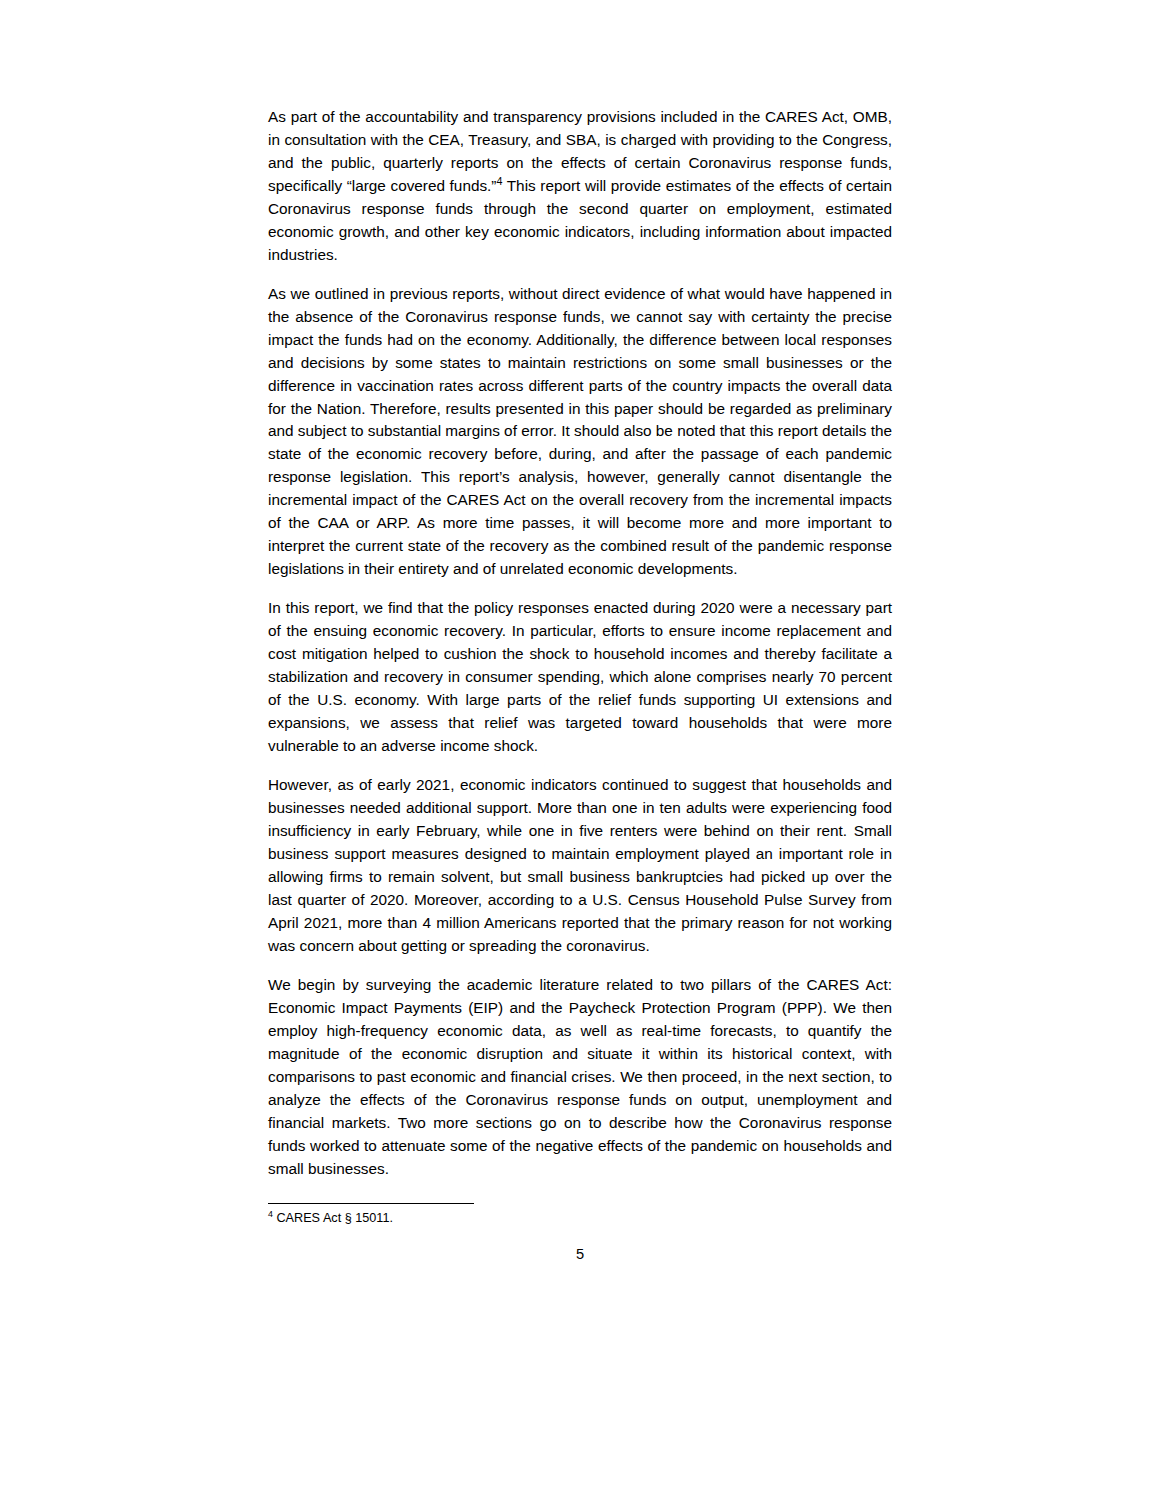As part of the accountability and transparency provisions included in the CARES Act, OMB, in consultation with the CEA, Treasury, and SBA, is charged with providing to the Congress, and the public, quarterly reports on the effects of certain Coronavirus response funds, specifically “large covered funds.”4 This report will provide estimates of the effects of certain Coronavirus response funds through the second quarter on employment, estimated economic growth, and other key economic indicators, including information about impacted industries.
As we outlined in previous reports, without direct evidence of what would have happened in the absence of the Coronavirus response funds, we cannot say with certainty the precise impact the funds had on the economy. Additionally, the difference between local responses and decisions by some states to maintain restrictions on some small businesses or the difference in vaccination rates across different parts of the country impacts the overall data for the Nation. Therefore, results presented in this paper should be regarded as preliminary and subject to substantial margins of error. It should also be noted that this report details the state of the economic recovery before, during, and after the passage of each pandemic response legislation. This report’s analysis, however, generally cannot disentangle the incremental impact of the CARES Act on the overall recovery from the incremental impacts of the CAA or ARP. As more time passes, it will become more and more important to interpret the current state of the recovery as the combined result of the pandemic response legislations in their entirety and of unrelated economic developments.
In this report, we find that the policy responses enacted during 2020 were a necessary part of the ensuing economic recovery. In particular, efforts to ensure income replacement and cost mitigation helped to cushion the shock to household incomes and thereby facilitate a stabilization and recovery in consumer spending, which alone comprises nearly 70 percent of the U.S. economy. With large parts of the relief funds supporting UI extensions and expansions, we assess that relief was targeted toward households that were more vulnerable to an adverse income shock.
However, as of early 2021, economic indicators continued to suggest that households and businesses needed additional support. More than one in ten adults were experiencing food insufficiency in early February, while one in five renters were behind on their rent. Small business support measures designed to maintain employment played an important role in allowing firms to remain solvent, but small business bankruptcies had picked up over the last quarter of 2020. Moreover, according to a U.S. Census Household Pulse Survey from April 2021, more than 4 million Americans reported that the primary reason for not working was concern about getting or spreading the coronavirus.
We begin by surveying the academic literature related to two pillars of the CARES Act: Economic Impact Payments (EIP) and the Paycheck Protection Program (PPP). We then employ high-frequency economic data, as well as real-time forecasts, to quantify the magnitude of the economic disruption and situate it within its historical context, with comparisons to past economic and financial crises. We then proceed, in the next section, to analyze the effects of the Coronavirus response funds on output, unemployment and financial markets. Two more sections go on to describe how the Coronavirus response funds worked to attenuate some of the negative effects of the pandemic on households and small businesses.
4 CARES Act § 15011.
5